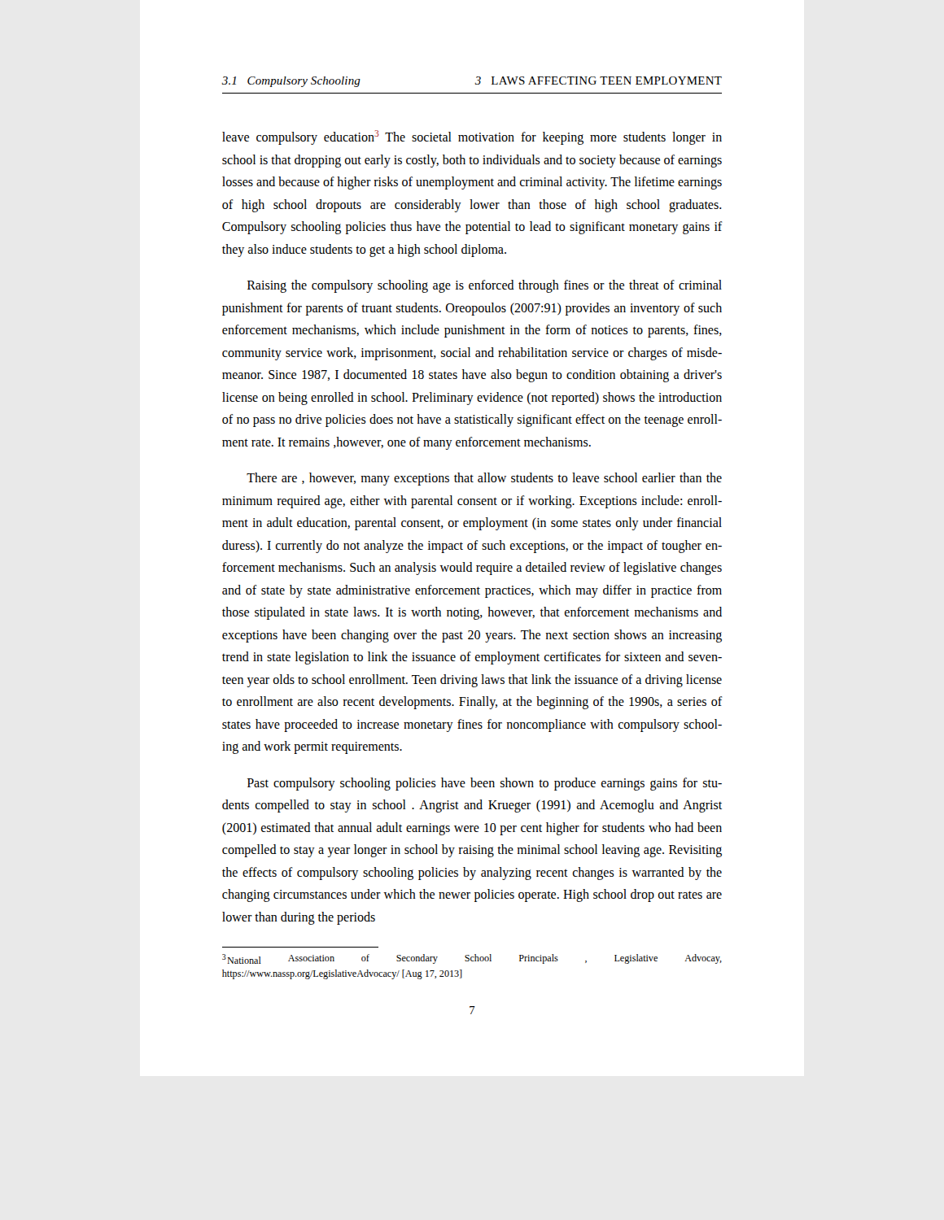3.1 Compulsory Schooling
3 LAWS AFFECTING TEEN EMPLOYMENT
leave compulsory education3 The societal motivation for keeping more students longer in school is that dropping out early is costly, both to individuals and to society because of earnings losses and because of higher risks of unemployment and criminal activity. The lifetime earnings of high school dropouts are considerably lower than those of high school graduates. Compulsory schooling policies thus have the potential to lead to significant monetary gains if they also induce students to get a high school diploma.
Raising the compulsory schooling age is enforced through fines or the threat of criminal punishment for parents of truant students. Oreopoulos (2007:91) provides an inventory of such enforcement mechanisms, which include punishment in the form of notices to parents, fines, community service work, imprisonment, social and rehabilitation service or charges of misdemeanor. Since 1987, I documented 18 states have also begun to condition obtaining a driver's license on being enrolled in school. Preliminary evidence (not reported) shows the introduction of no pass no drive policies does not have a statistically significant effect on the teenage enrollment rate. It remains ,however, one of many enforcement mechanisms.
There are , however, many exceptions that allow students to leave school earlier than the minimum required age, either with parental consent or if working. Exceptions include: enrollment in adult education, parental consent, or employment (in some states only under financial duress). I currently do not analyze the impact of such exceptions, or the impact of tougher enforcement mechanisms. Such an analysis would require a detailed review of legislative changes and of state by state administrative enforcement practices, which may differ in practice from those stipulated in state laws. It is worth noting, however, that enforcement mechanisms and exceptions have been changing over the past 20 years. The next section shows an increasing trend in state legislation to link the issuance of employment certificates for sixteen and seventeen year olds to school enrollment. Teen driving laws that link the issuance of a driving license to enrollment are also recent developments. Finally, at the beginning of the 1990s, a series of states have proceeded to increase monetary fines for noncompliance with compulsory schooling and work permit requirements.
Past compulsory schooling policies have been shown to produce earnings gains for students compelled to stay in school . Angrist and Krueger (1991) and Acemoglu and Angrist (2001) estimated that annual adult earnings were 10 per cent higher for students who had been compelled to stay a year longer in school by raising the minimal school leaving age. Revisiting the effects of compulsory schooling policies by analyzing recent changes is warranted by the changing circumstances under which the newer policies operate. High school drop out rates are lower than during the periods
3 National Association of Secondary School Principals , Legislative Advocay,
https://www.nassp.org/LegislativeAdvocacy/ [Aug 17, 2013]
7